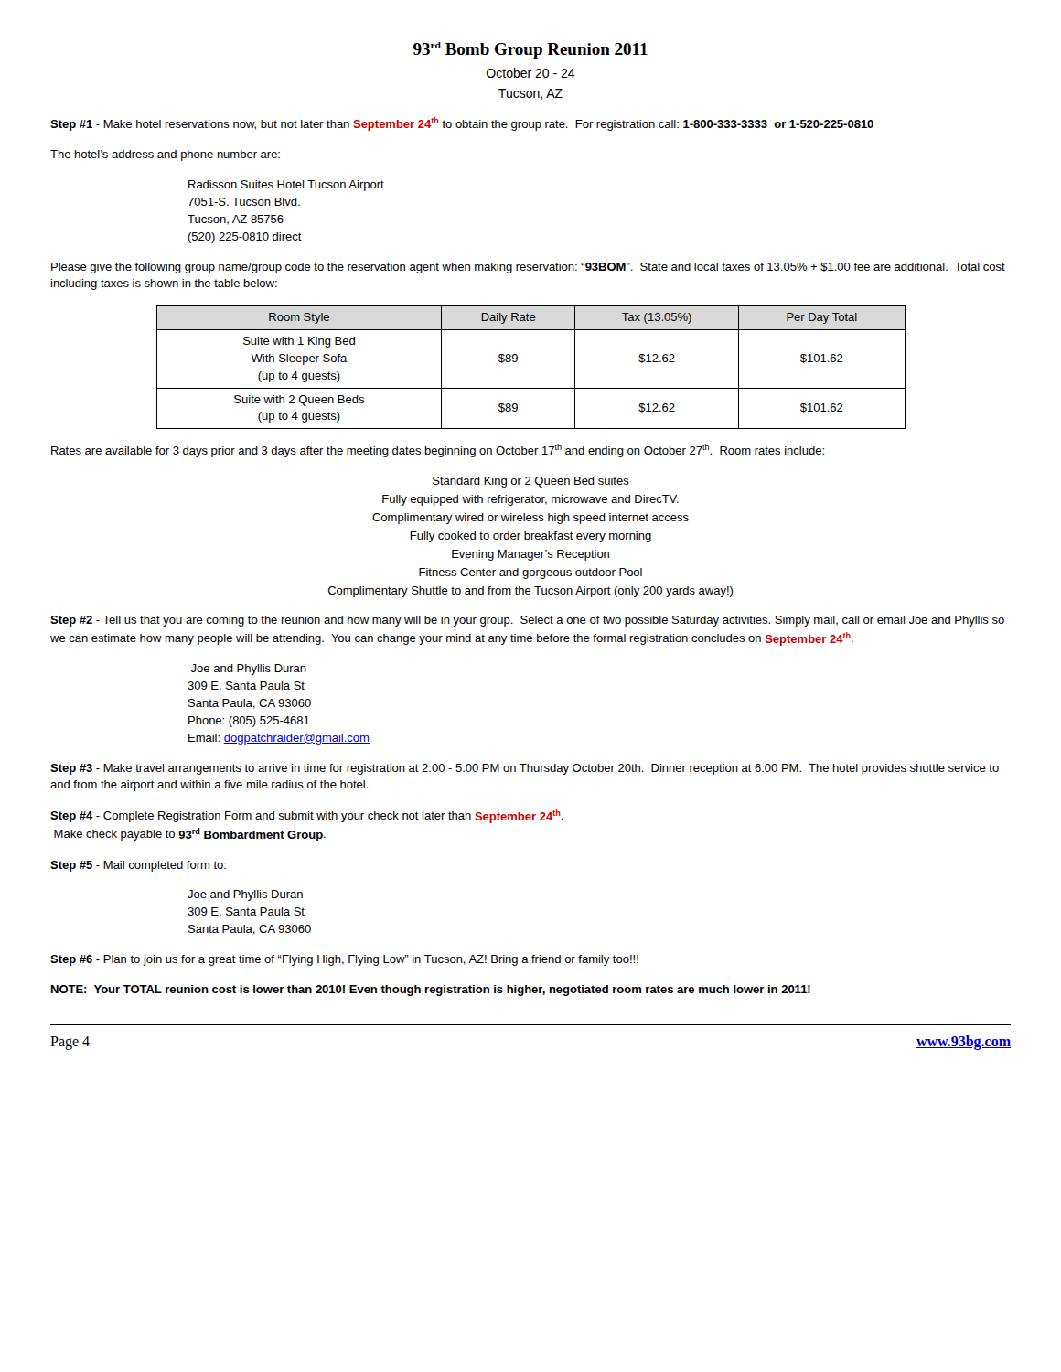93rd Bomb Group Reunion 2011
October 20 - 24
Tucson, AZ
Step #1 - Make hotel reservations now, but not later than September 24th to obtain the group rate. For registration call: 1-800-333-3333 or 1-520-225-0810
The hotel’s address and phone number are:
Radisson Suites Hotel Tucson Airport
7051-S. Tucson Blvd.
Tucson, AZ 85756
(520) 225-0810 direct
Please give the following group name/group code to the reservation agent when making reservation: “93BOM”. State and local taxes of 13.05% + $1.00 fee are additional. Total cost including taxes is shown in the table below:
| Room Style | Daily Rate | Tax (13.05%) | Per Day Total |
| --- | --- | --- | --- |
| Suite with 1 King Bed With Sleeper Sofa (up to 4 guests) | $89 | $12.62 | $101.62 |
| Suite with 2 Queen Beds (up to 4 guests) | $89 | $12.62 | $101.62 |
Rates are available for 3 days prior and 3 days after the meeting dates beginning on October 17th and ending on October 27th. Room rates include:
Standard King or 2 Queen Bed suites
Fully equipped with refrigerator, microwave and DirecTV.
Complimentary wired or wireless high speed internet access
Fully cooked to order breakfast every morning
Evening Manager’s Reception
Fitness Center and gorgeous outdoor Pool
Complimentary Shuttle to and from the Tucson Airport (only 200 yards away!)
Step #2 - Tell us that you are coming to the reunion and how many will be in your group. Select a one of two possible Saturday activities. Simply mail, call or email Joe and Phyllis so we can estimate how many people will be attending. You can change your mind at any time before the formal registration concludes on September 24th.
Joe and Phyllis Duran
309 E. Santa Paula St
Santa Paula, CA 93060
Phone: (805) 525-4681
Email: dogpatchraider@gmail.com
Step #3 - Make travel arrangements to arrive in time for registration at 2:00 - 5:00 PM on Thursday October 20th. Dinner reception at 6:00 PM. The hotel provides shuttle service to and from the airport and within a five mile radius of the hotel.
Step #4 - Complete Registration Form and submit with your check not later than September 24th.
Make check payable to 93rd Bombardment Group.
Step #5 - Mail completed form to:
Joe and Phyllis Duran
309 E. Santa Paula St
Santa Paula, CA 93060
Step #6 - Plan to join us for a great time of “Flying High, Flying Low” in Tucson, AZ! Bring a friend or family too!!!
NOTE: Your TOTAL reunion cost is lower than 2010! Even though registration is higher, negotiated room rates are much lower in 2011!
Page 4 www.93bg.com